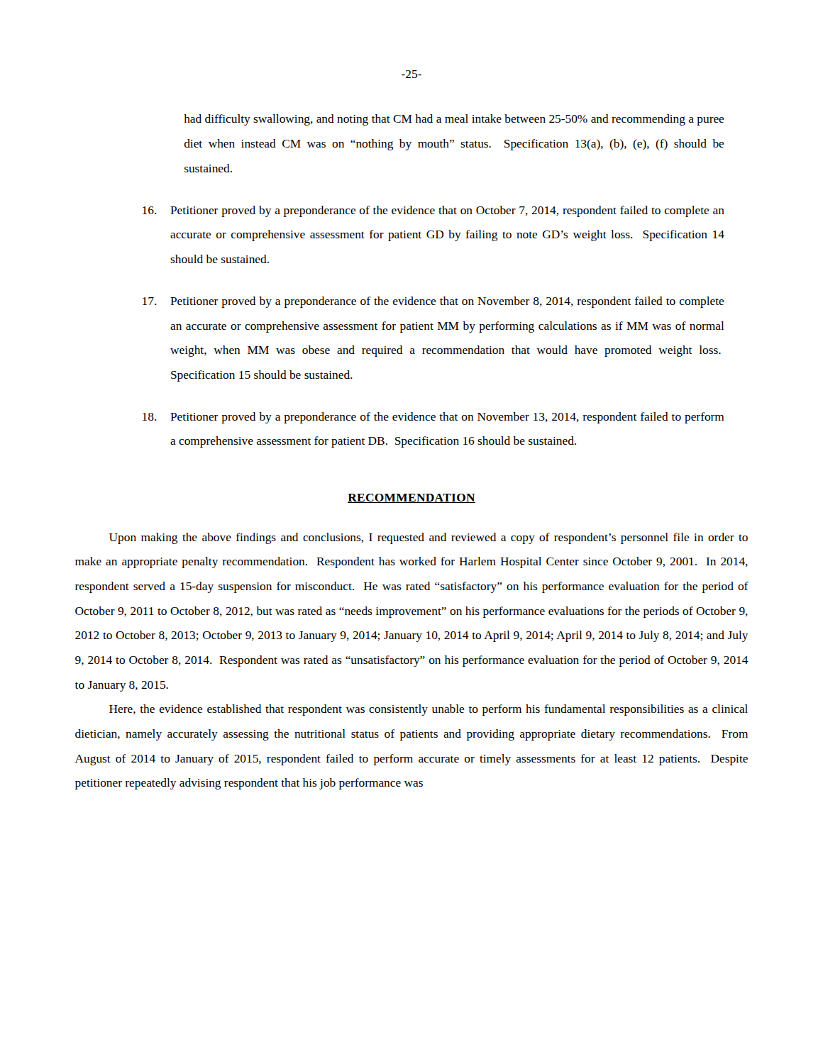-25-
had difficulty swallowing, and noting that CM had a meal intake between 25-50% and recommending a puree diet when instead CM was on “nothing by mouth” status. Specification 13(a), (b), (e), (f) should be sustained.
Petitioner proved by a preponderance of the evidence that on October 7, 2014, respondent failed to complete an accurate or comprehensive assessment for patient GD by failing to note GD’s weight loss. Specification 14 should be sustained.
Petitioner proved by a preponderance of the evidence that on November 8, 2014, respondent failed to complete an accurate or comprehensive assessment for patient MM by performing calculations as if MM was of normal weight, when MM was obese and required a recommendation that would have promoted weight loss. Specification 15 should be sustained.
Petitioner proved by a preponderance of the evidence that on November 13, 2014, respondent failed to perform a comprehensive assessment for patient DB. Specification 16 should be sustained.
RECOMMENDATION
Upon making the above findings and conclusions, I requested and reviewed a copy of respondent’s personnel file in order to make an appropriate penalty recommendation. Respondent has worked for Harlem Hospital Center since October 9, 2001. In 2014, respondent served a 15-day suspension for misconduct. He was rated “satisfactory” on his performance evaluation for the period of October 9, 2011 to October 8, 2012, but was rated as “needs improvement” on his performance evaluations for the periods of October 9, 2012 to October 8, 2013; October 9, 2013 to January 9, 2014; January 10, 2014 to April 9, 2014; April 9, 2014 to July 8, 2014; and July 9, 2014 to October 8, 2014. Respondent was rated as “unsatisfactory” on his performance evaluation for the period of October 9, 2014 to January 8, 2015.
Here, the evidence established that respondent was consistently unable to perform his fundamental responsibilities as a clinical dietician, namely accurately assessing the nutritional status of patients and providing appropriate dietary recommendations. From August of 2014 to January of 2015, respondent failed to perform accurate or timely assessments for at least 12 patients. Despite petitioner repeatedly advising respondent that his job performance was